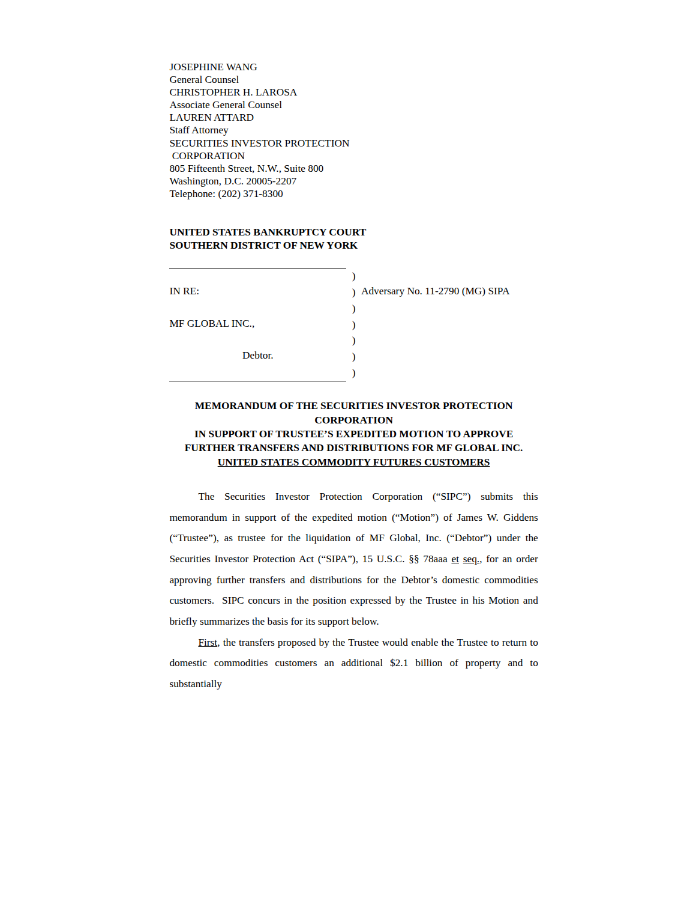JOSEPHINE WANG
General Counsel
CHRISTOPHER H. LAROSA
Associate General Counsel
LAUREN ATTARD
Staff Attorney
SECURITIES INVESTOR PROTECTION
CORPORATION
805 Fifteenth Street, N.W., Suite 800
Washington, D.C. 20005-2207
Telephone: (202) 371-8300
UNITED STATES BANKRUPTCY COURT
SOUTHERN DISTRICT OF NEW YORK
| | ) | |
| IN RE: | ) | Adversary No. 11-2790 (MG) SIPA |
| | ) | |
| MF GLOBAL INC., | ) | |
| | ) | |
| Debtor. | ) | |
| | ) | |
MEMORANDUM OF THE SECURITIES INVESTOR PROTECTION CORPORATION
IN SUPPORT OF TRUSTEE’S EXPEDITED MOTION TO APPROVE
FURTHER TRANSFERS AND DISTRIBUTIONS FOR MF GLOBAL INC.
UNITED STATES COMMODITY FUTURES CUSTOMERS
The Securities Investor Protection Corporation (“SIPC”) submits this memorandum in support of the expedited motion (“Motion”) of James W. Giddens (“Trustee”), as trustee for the liquidation of MF Global, Inc. (“Debtor”) under the Securities Investor Protection Act (“SIPA”), 15 U.S.C. §§ 78aaa et seq., for an order approving further transfers and distributions for the Debtor’s domestic commodities customers. SIPC concurs in the position expressed by the Trustee in his Motion and briefly summarizes the basis for its support below.
First, the transfers proposed by the Trustee would enable the Trustee to return to domestic commodities customers an additional $2.1 billion of property and to substantially